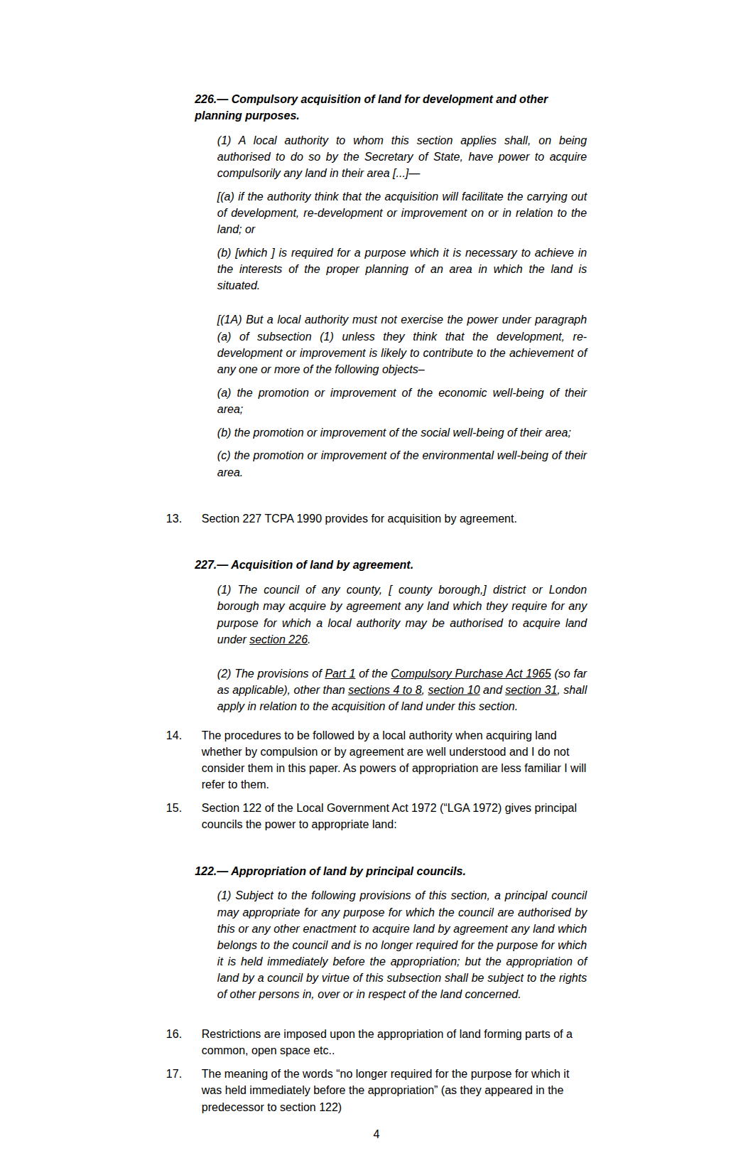226.— Compulsory acquisition of land for development and other planning purposes.
(1) A local authority to whom this section applies shall, on being authorised to do so by the Secretary of State, have power to acquire compulsorily any land in their area [...]—
[(a) if the authority think that the acquisition will facilitate the carrying out of development, re-development or improvement on or in relation to the land; or
(b) [which ] is required for a purpose which it is necessary to achieve in the interests of the proper planning of an area in which the land is situated.
[(1A) But a local authority must not exercise the power under paragraph (a) of subsection (1) unless they think that the development, re-development or improvement is likely to contribute to the achievement of any one or more of the following objects–
(a) the promotion or improvement of the economic well-being of their area;
(b) the promotion or improvement of the social well-being of their area;
(c) the promotion or improvement of the environmental well-being of their area.
13. Section 227 TCPA 1990 provides for acquisition by agreement.
227.— Acquisition of land by agreement.
(1) The council of any county, [ county borough,] district or London borough may acquire by agreement any land which they require for any purpose for which a local authority may be authorised to acquire land under section 226.
(2) The provisions of Part 1 of the Compulsory Purchase Act 1965 (so far as applicable), other than sections 4 to 8, section 10 and section 31, shall apply in relation to the acquisition of land under this section.
14. The procedures to be followed by a local authority when acquiring land whether by compulsion or by agreement are well understood and I do not consider them in this paper. As powers of appropriation are less familiar I will refer to them.
15. Section 122 of the Local Government Act 1972 (“LGA 1972) gives principal councils the power to appropriate land:
122.— Appropriation of land by principal councils.
(1) Subject to the following provisions of this section, a principal council may appropriate for any purpose for which the council are authorised by this or any other enactment to acquire land by agreement any land which belongs to the council and is no longer required for the purpose for which it is held immediately before the appropriation; but the appropriation of land by a council by virtue of this subsection shall be subject to the rights of other persons in, over or in respect of the land concerned.
16. Restrictions are imposed upon the appropriation of land forming parts of a common, open space etc..
17. The meaning of the words “no longer required for the purpose for which it was held immediately before the appropriation” (as they appeared in the predecessor to section 122)
4